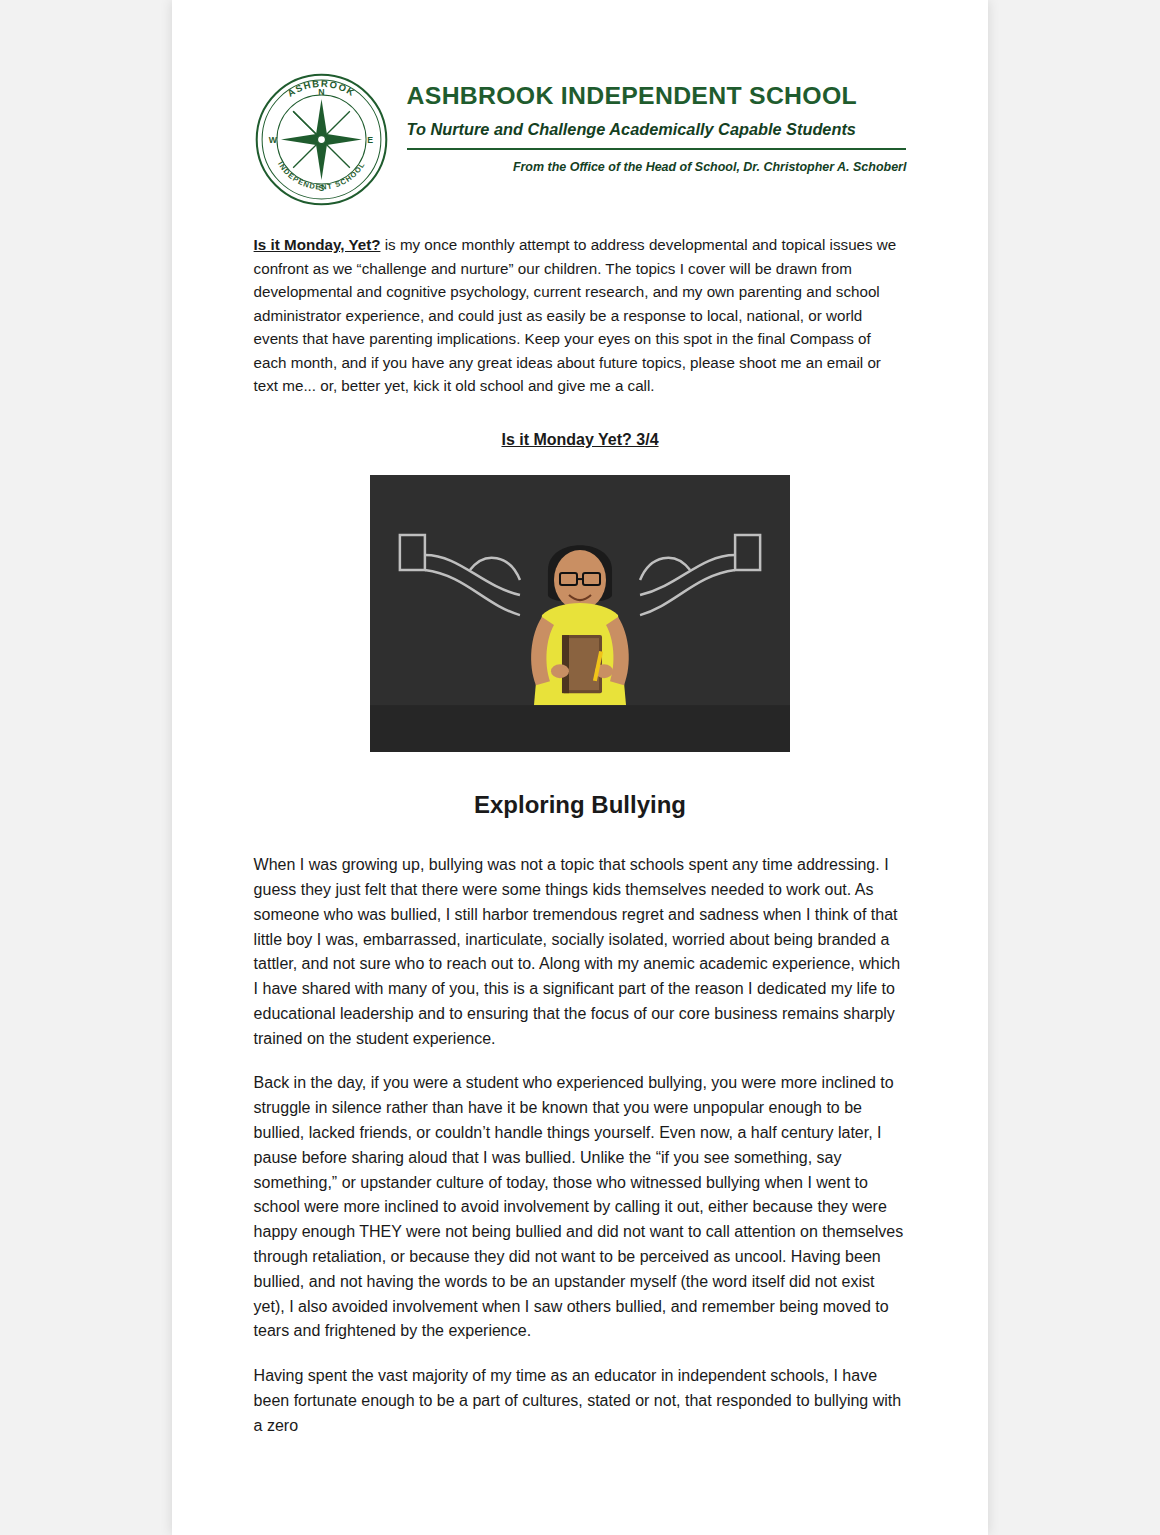N S W E ASHBROOK INDEPENDENT SCHOOL
ASHBROOK INDEPENDENT SCHOOL
To Nurture and Challenge Academically Capable Students
From the Office of the Head of School, Dr. Christopher A. Schoberl
Is it Monday, Yet? is my once monthly attempt to address developmental and topical issues we confront as we “challenge and nurture” our children. The topics I cover will be drawn from developmental and cognitive psychology, current research, and my own parenting and school administrator experience, and could just as easily be a response to local, national, or world events that have parenting implications. Keep your eyes on this spot in the final Compass of each month, and if you have any great ideas about future topics, please shoot me an email or text me... or, better yet, kick it old school and give me a call.
Is it Monday Yet? 3/4
Exploring Bullying
When I was growing up, bullying was not a topic that schools spent any time addressing. I guess they just felt that there were some things kids themselves needed to work out. As someone who was bullied, I still harbor tremendous regret and sadness when I think of that little boy I was, embarrassed, inarticulate, socially isolated, worried about being branded a tattler, and not sure who to reach out to. Along with my anemic academic experience, which I have shared with many of you, this is a significant part of the reason I dedicated my life to educational leadership and to ensuring that the focus of our core business remains sharply trained on the student experience.
Back in the day, if you were a student who experienced bullying, you were more inclined to struggle in silence rather than have it be known that you were unpopular enough to be bullied, lacked friends, or couldn’t handle things yourself. Even now, a half century later, I pause before sharing aloud that I was bullied. Unlike the “if you see something, say something,” or upstander culture of today, those who witnessed bullying when I went to school were more inclined to avoid involvement by calling it out, either because they were happy enough THEY were not being bullied and did not want to call attention on themselves through retaliation, or because they did not want to be perceived as uncool. Having been bullied, and not having the words to be an upstander myself (the word itself did not exist yet), I also avoided involvement when I saw others bullied, and remember being moved to tears and frightened by the experience.
Having spent the vast majority of my time as an educator in independent schools, I have been fortunate enough to be a part of cultures, stated or not, that responded to bullying with a zero